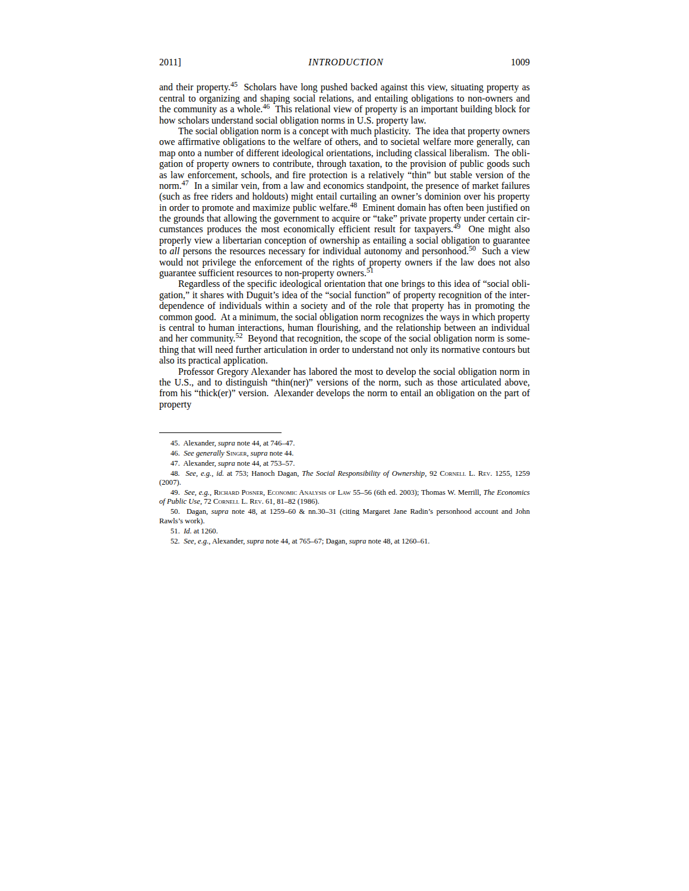2011] Introduction 1009
and their property.45 Scholars have long pushed backed against this view, situating property as central to organizing and shaping social relations, and entailing obligations to non-owners and the community as a whole.46 This relational view of property is an important building block for how scholars understand social obligation norms in U.S. property law.
The social obligation norm is a concept with much plasticity. The idea that property owners owe affirmative obligations to the welfare of others, and to societal welfare more generally, can map onto a number of different ideological orientations, including classical liberalism. The obligation of property owners to contribute, through taxation, to the provision of public goods such as law enforcement, schools, and fire protection is a relatively “thin” but stable version of the norm.47 In a similar vein, from a law and economics standpoint, the presence of market failures (such as free riders and holdouts) might entail curtailing an owner’s dominion over his property in order to promote and maximize public welfare.48 Eminent domain has often been justified on the grounds that allowing the government to acquire or “take” private property under certain circumstances produces the most economically efficient result for taxpayers.49 One might also properly view a libertarian conception of ownership as entailing a social obligation to guarantee to all persons the resources necessary for individual autonomy and personhood.50 Such a view would not privilege the enforcement of the rights of property owners if the law does not also guarantee sufficient resources to non-property owners.51
Regardless of the specific ideological orientation that one brings to this idea of “social obligation,” it shares with Duguit’s idea of the “social function” of property recognition of the interdependence of individuals within a society and of the role that property has in promoting the common good. At a minimum, the social obligation norm recognizes the ways in which property is central to human interactions, human flourishing, and the relationship between an individual and her community.52 Beyond that recognition, the scope of the social obligation norm is something that will need further articulation in order to understand not only its normative contours but also its practical application.
Professor Gregory Alexander has labored the most to develop the social obligation norm in the U.S., and to distinguish “thin(ner)” versions of the norm, such as those articulated above, from his “thick(er)” version. Alexander develops the norm to entail an obligation on the part of property
45. Alexander, supra note 44, at 746–47.
46. See generally Singer, supra note 44.
47. Alexander, supra note 44, at 753–57.
48. See, e.g., id. at 753; Hanoch Dagan, The Social Responsibility of Ownership, 92 Cornell L. Rev. 1255, 1259 (2007).
49. See, e.g., Richard Posner, Economic Analysis of Law 55–56 (6th ed. 2003); Thomas W. Merrill, The Economics of Public Use, 72 Cornell L. Rev. 61, 81–82 (1986).
50. Dagan, supra note 48, at 1259–60 & nn.30–31 (citing Margaret Jane Radin’s personhood account and John Rawls’s work).
51. Id. at 1260.
52. See, e.g., Alexander, supra note 44, at 765–67; Dagan, supra note 48, at 1260–61.